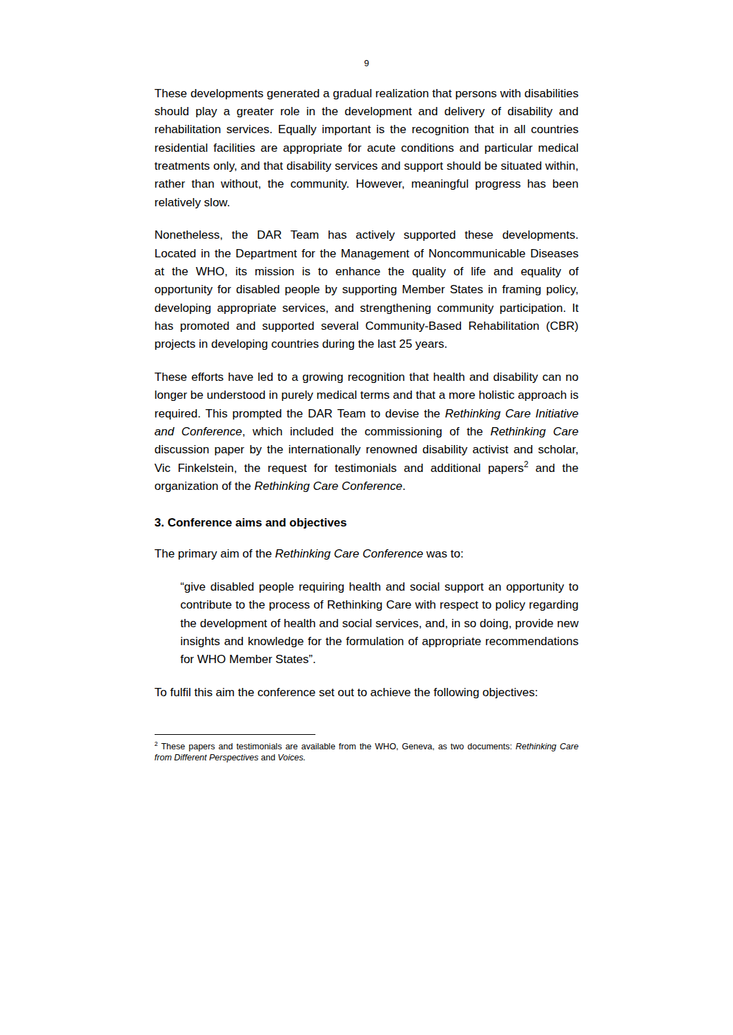9
These developments generated a gradual realization that persons with disabilities should play a greater role in the development and delivery of disability and rehabilitation services. Equally important is the recognition that in all countries residential facilities are appropriate for acute conditions and particular medical treatments only, and that disability services and support should be situated within, rather than without, the community. However, meaningful progress has been relatively slow.
Nonetheless, the DAR Team has actively supported these developments. Located in the Department for the Management of Noncommunicable Diseases at the WHO, its mission is to enhance the quality of life and equality of opportunity for disabled people by supporting Member States in framing policy, developing appropriate services, and strengthening community participation. It has promoted and supported several Community-Based Rehabilitation (CBR) projects in developing countries during the last 25 years.
These efforts have led to a growing recognition that health and disability can no longer be understood in purely medical terms and that a more holistic approach is required. This prompted the DAR Team to devise the Rethinking Care Initiative and Conference, which included the commissioning of the Rethinking Care discussion paper by the internationally renowned disability activist and scholar, Vic Finkelstein, the request for testimonials and additional papers2 and the organization of the Rethinking Care Conference.
3. Conference aims and objectives
The primary aim of the Rethinking Care Conference was to:
“give disabled people requiring health and social support an opportunity to contribute to the process of Rethinking Care with respect to policy regarding the development of health and social services, and, in so doing, provide new insights and knowledge for the formulation of appropriate recommendations for WHO Member States”.
To fulfil this aim the conference set out to achieve the following objectives:
2 These papers and testimonials are available from the WHO, Geneva, as two documents: Rethinking Care from Different Perspectives and Voices.